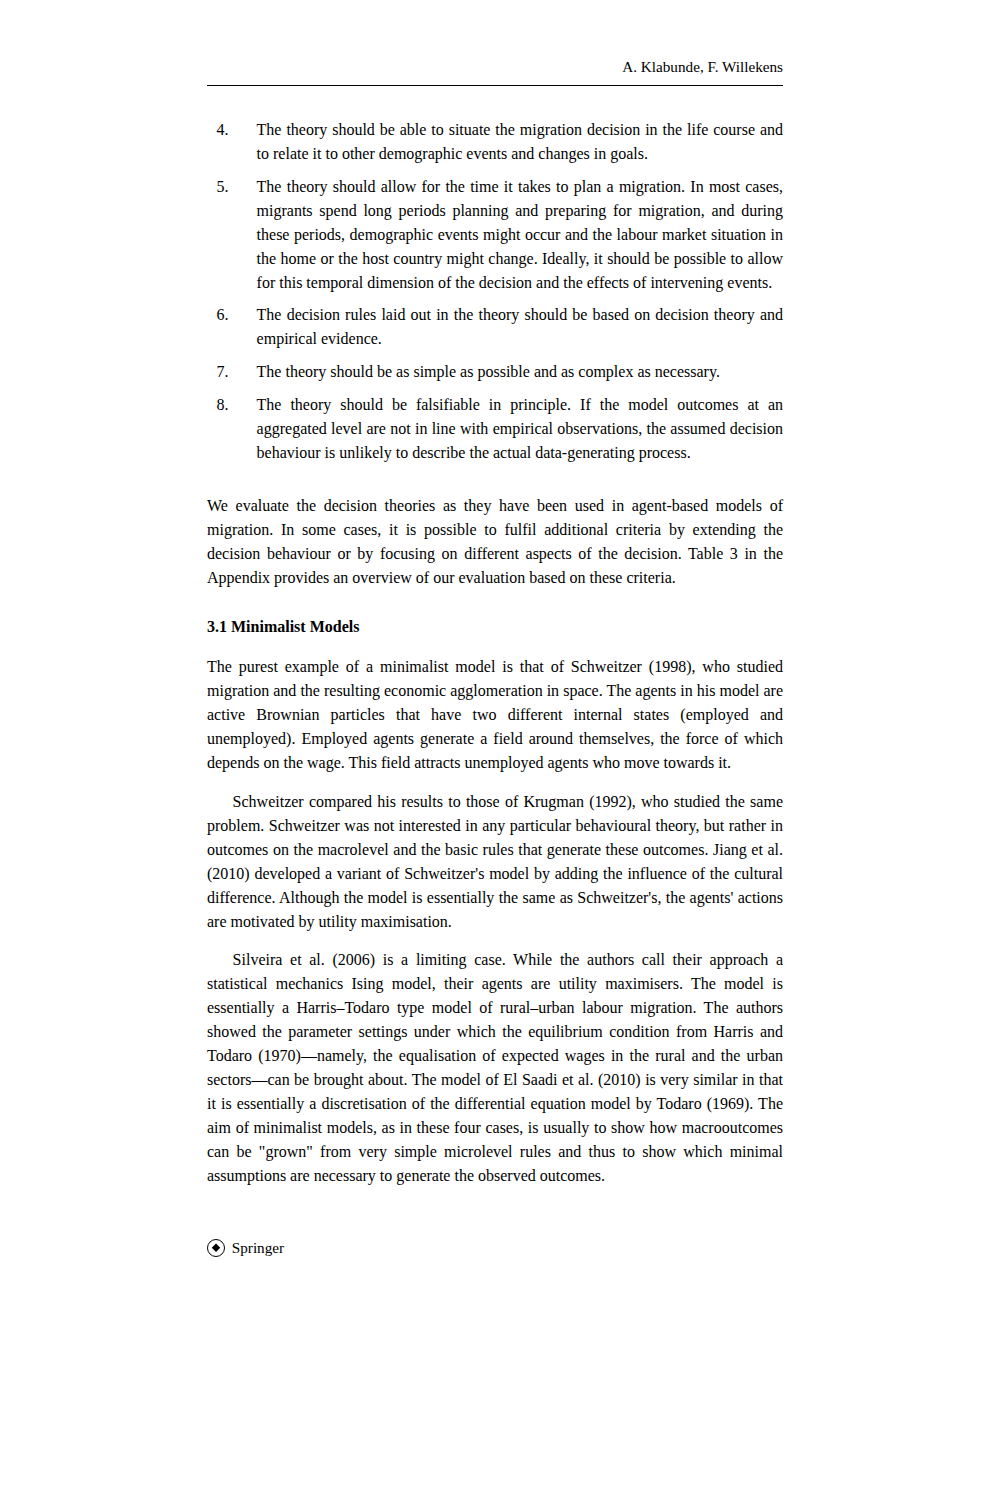A. Klabunde, F. Willekens
The theory should be able to situate the migration decision in the life course and to relate it to other demographic events and changes in goals.
The theory should allow for the time it takes to plan a migration. In most cases, migrants spend long periods planning and preparing for migration, and during these periods, demographic events might occur and the labour market situation in the home or the host country might change. Ideally, it should be possible to allow for this temporal dimension of the decision and the effects of intervening events.
The decision rules laid out in the theory should be based on decision theory and empirical evidence.
The theory should be as simple as possible and as complex as necessary.
The theory should be falsifiable in principle. If the model outcomes at an aggregated level are not in line with empirical observations, the assumed decision behaviour is unlikely to describe the actual data-generating process.
We evaluate the decision theories as they have been used in agent-based models of migration. In some cases, it is possible to fulfil additional criteria by extending the decision behaviour or by focusing on different aspects of the decision. Table 3 in the Appendix provides an overview of our evaluation based on these criteria.
3.1 Minimalist Models
The purest example of a minimalist model is that of Schweitzer (1998), who studied migration and the resulting economic agglomeration in space. The agents in his model are active Brownian particles that have two different internal states (employed and unemployed). Employed agents generate a field around themselves, the force of which depends on the wage. This field attracts unemployed agents who move towards it.
Schweitzer compared his results to those of Krugman (1992), who studied the same problem. Schweitzer was not interested in any particular behavioural theory, but rather in outcomes on the macrolevel and the basic rules that generate these outcomes. Jiang et al. (2010) developed a variant of Schweitzer's model by adding the influence of the cultural difference. Although the model is essentially the same as Schweitzer's, the agents' actions are motivated by utility maximisation.
Silveira et al. (2006) is a limiting case. While the authors call their approach a statistical mechanics Ising model, their agents are utility maximisers. The model is essentially a Harris–Todaro type model of rural–urban labour migration. The authors showed the parameter settings under which the equilibrium condition from Harris and Todaro (1970)—namely, the equalisation of expected wages in the rural and the urban sectors—can be brought about. The model of El Saadi et al. (2010) is very similar in that it is essentially a discretisation of the differential equation model by Todaro (1969). The aim of minimalist models, as in these four cases, is usually to show how macrooutcomes can be "grown" from very simple microlevel rules and thus to show which minimal assumptions are necessary to generate the observed outcomes.
Springer